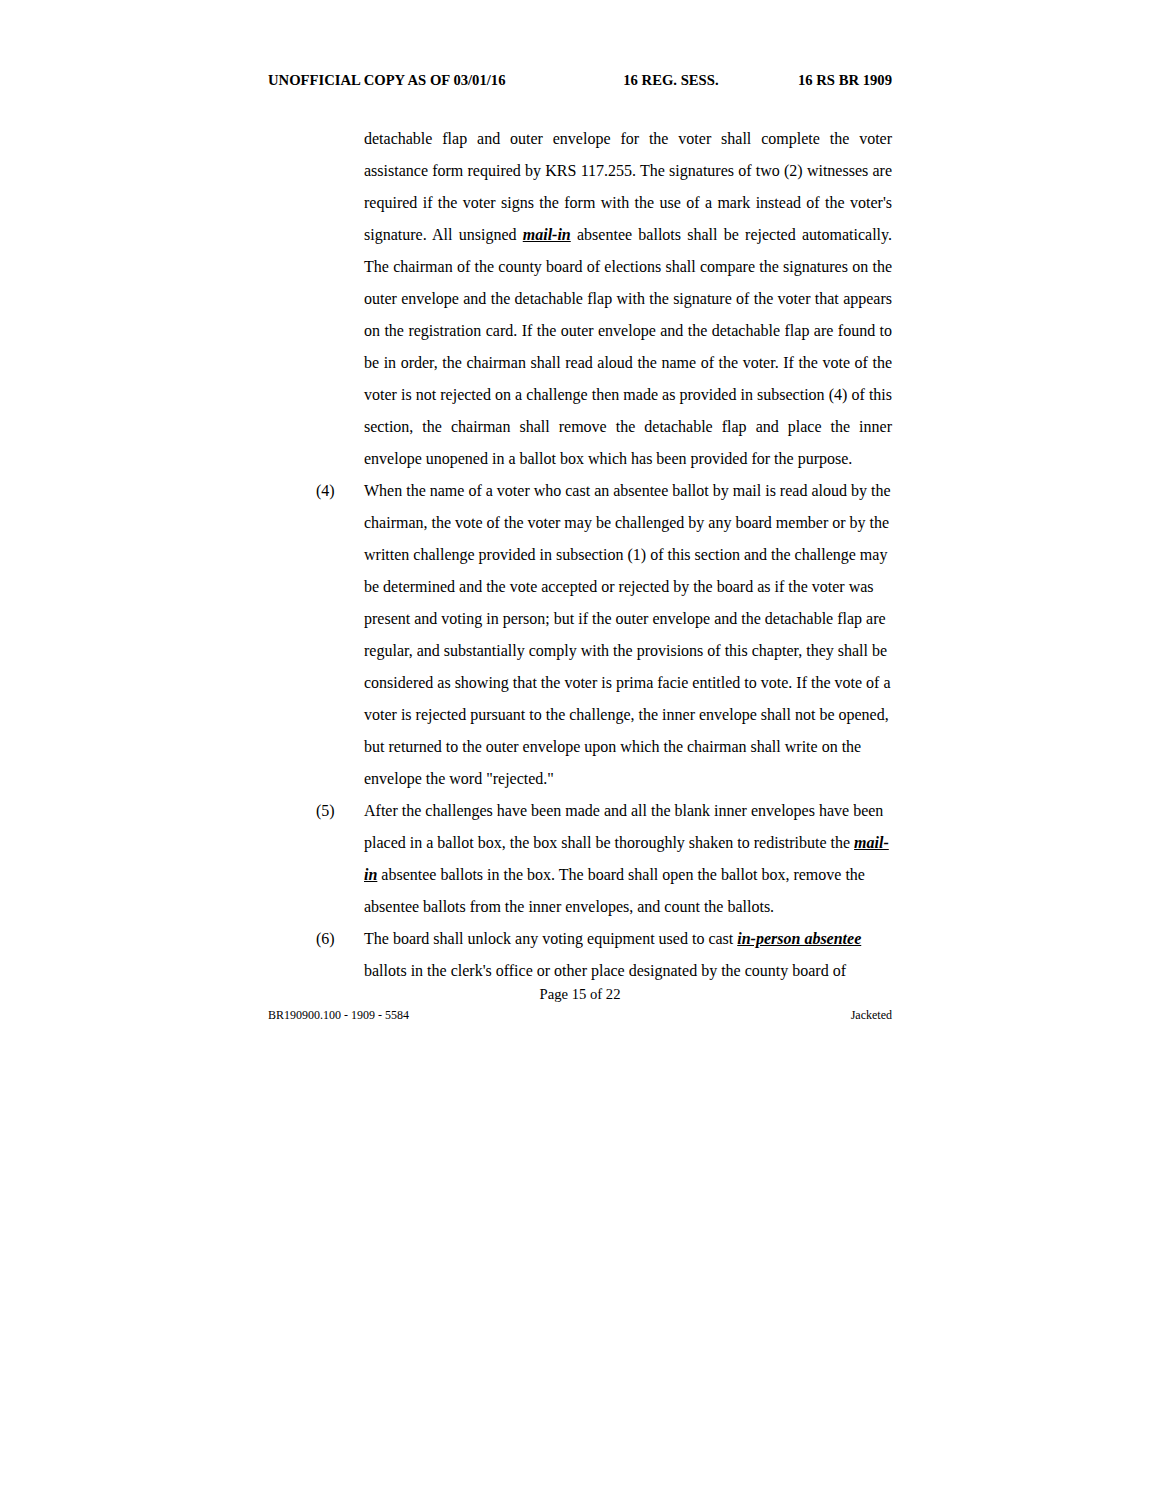UNOFFICIAL COPY AS OF 03/01/16
16 REG. SESS.
16 RS BR 1909
detachable flap and outer envelope for the voter shall complete the voter assistance form required by KRS 117.255. The signatures of two (2) witnesses are required if the voter signs the form with the use of a mark instead of the voter's signature. All unsigned mail-in absentee ballots shall be rejected automatically. The chairman of the county board of elections shall compare the signatures on the outer envelope and the detachable flap with the signature of the voter that appears on the registration card. If the outer envelope and the detachable flap are found to be in order, the chairman shall read aloud the name of the voter. If the vote of the voter is not rejected on a challenge then made as provided in subsection (4) of this section, the chairman shall remove the detachable flap and place the inner envelope unopened in a ballot box which has been provided for the purpose.
(4) When the name of a voter who cast an absentee ballot by mail is read aloud by the chairman, the vote of the voter may be challenged by any board member or by the written challenge provided in subsection (1) of this section and the challenge may be determined and the vote accepted or rejected by the board as if the voter was present and voting in person; but if the outer envelope and the detachable flap are regular, and substantially comply with the provisions of this chapter, they shall be considered as showing that the voter is prima facie entitled to vote. If the vote of a voter is rejected pursuant to the challenge, the inner envelope shall not be opened, but returned to the outer envelope upon which the chairman shall write on the envelope the word "rejected."
(5) After the challenges have been made and all the blank inner envelopes have been placed in a ballot box, the box shall be thoroughly shaken to redistribute the mail-in absentee ballots in the box. The board shall open the ballot box, remove the absentee ballots from the inner envelopes, and count the ballots.
(6) The board shall unlock any voting equipment used to cast in-person absentee ballots in the clerk's office or other place designated by the county board of
Page 15 of 22
BR190900.100 - 1909 - 5584 Jacketed